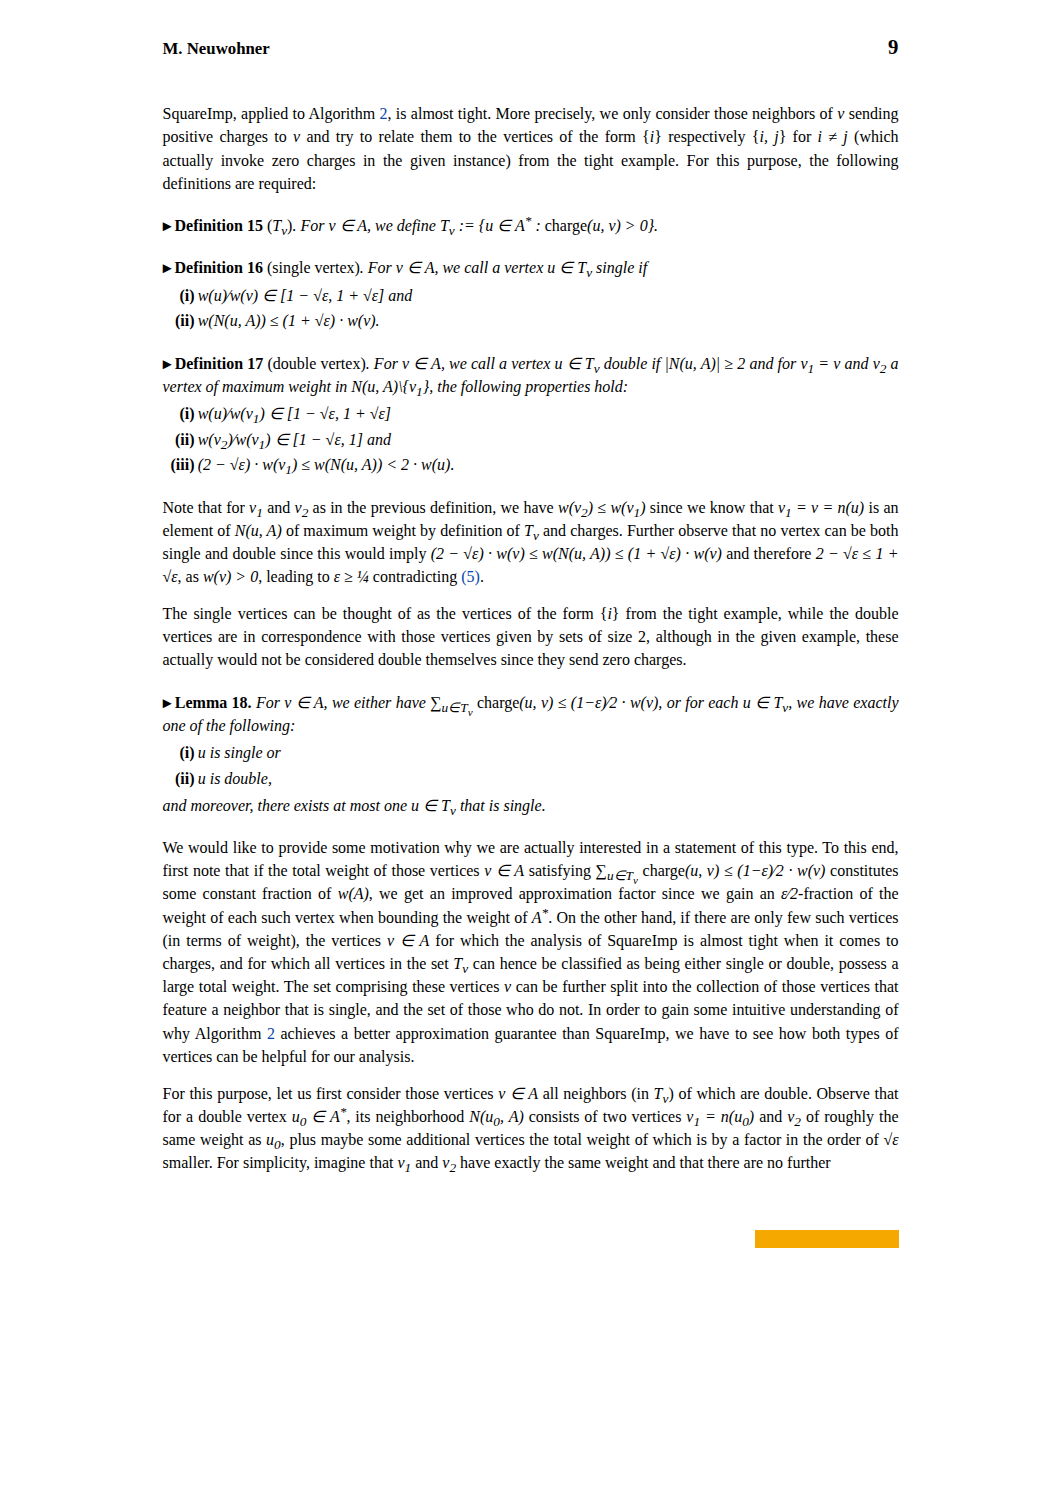M. Neuwohner 9
SquareImp, applied to Algorithm 2, is almost tight. More precisely, we only consider those neighbors of v sending positive charges to v and try to relate them to the vertices of the form {i} respectively {i, j} for i ≠ j (which actually invoke zero charges in the given instance) from the tight example. For this purpose, the following definitions are required:
▸ Definition 15 (Tv). For v ∈ A, we define Tv := {u ∈ A* : charge(u, v) > 0}.
▸ Definition 16 (single vertex). For v ∈ A, we call a vertex u ∈ Tv single if
(i) w(u)⁄w(v) ∈ [1 − √ε, 1 + √ε] and
(ii) w(N(u, A)) ≤ (1 + √ε) · w(v).
▸ Definition 17 (double vertex). For v ∈ A, we call a vertex u ∈ Tv double if |N(u, A)| ≥ 2 and for v1 = v and v2 a vertex of maximum weight in N(u, A)\{v1}, the following properties hold:
(i) w(u)⁄w(v1) ∈ [1 − √ε, 1 + √ε]
(ii) w(v2)⁄w(v1) ∈ [1 − √ε, 1] and
(iii) (2 − √ε) · w(v1) ≤ w(N(u, A)) < 2 · w(u).
Note that for v1 and v2 as in the previous definition, we have w(v2) ≤ w(v1) since we know that v1 = v = n(u) is an element of N(u, A) of maximum weight by definition of Tv and charges. Further observe that no vertex can be both single and double since this would imply (2 − √ε) · w(v) ≤ w(N(u, A)) ≤ (1 + √ε) · w(v) and therefore 2 − √ε ≤ 1 + √ε, as w(v) > 0, leading to ε ≥ ¼ contradicting (5).
The single vertices can be thought of as the vertices of the form {i} from the tight example, while the double vertices are in correspondence with those vertices given by sets of size 2, although in the given example, these actually would not be considered double themselves since they send zero charges.
▸ Lemma 18. For v ∈ A, we either have ∑u∈Tv charge(u, v) ≤ (1−ε)⁄2 · w(v), or for each u ∈ Tv, we have exactly one of the following:
(i) u is single or
(ii) u is double,
and moreover, there exists at most one u ∈ Tv that is single.
We would like to provide some motivation why we are actually interested in a statement of this type. To this end, first note that if the total weight of those vertices v ∈ A satisfying ∑u∈Tv charge(u, v) ≤ (1−ε)⁄2 · w(v) constitutes some constant fraction of w(A), we get an improved approximation factor since we gain an ε⁄2-fraction of the weight of each such vertex when bounding the weight of A*. On the other hand, if there are only few such vertices (in terms of weight), the vertices v ∈ A for which the analysis of SquareImp is almost tight when it comes to charges, and for which all vertices in the set Tv can hence be classified as being either single or double, possess a large total weight. The set comprising these vertices v can be further split into the collection of those vertices that feature a neighbor that is single, and the set of those who do not. In order to gain some intuitive understanding of why Algorithm 2 achieves a better approximation guarantee than SquareImp, we have to see how both types of vertices can be helpful for our analysis.
For this purpose, let us first consider those vertices v ∈ A all neighbors (in Tv) of which are double. Observe that for a double vertex u0 ∈ A*, its neighborhood N(u0, A) consists of two vertices v1 = n(u0) and v2 of roughly the same weight as u0, plus maybe some additional vertices the total weight of which is by a factor in the order of √ε smaller. For simplicity, imagine that v1 and v2 have exactly the same weight and that there are no further